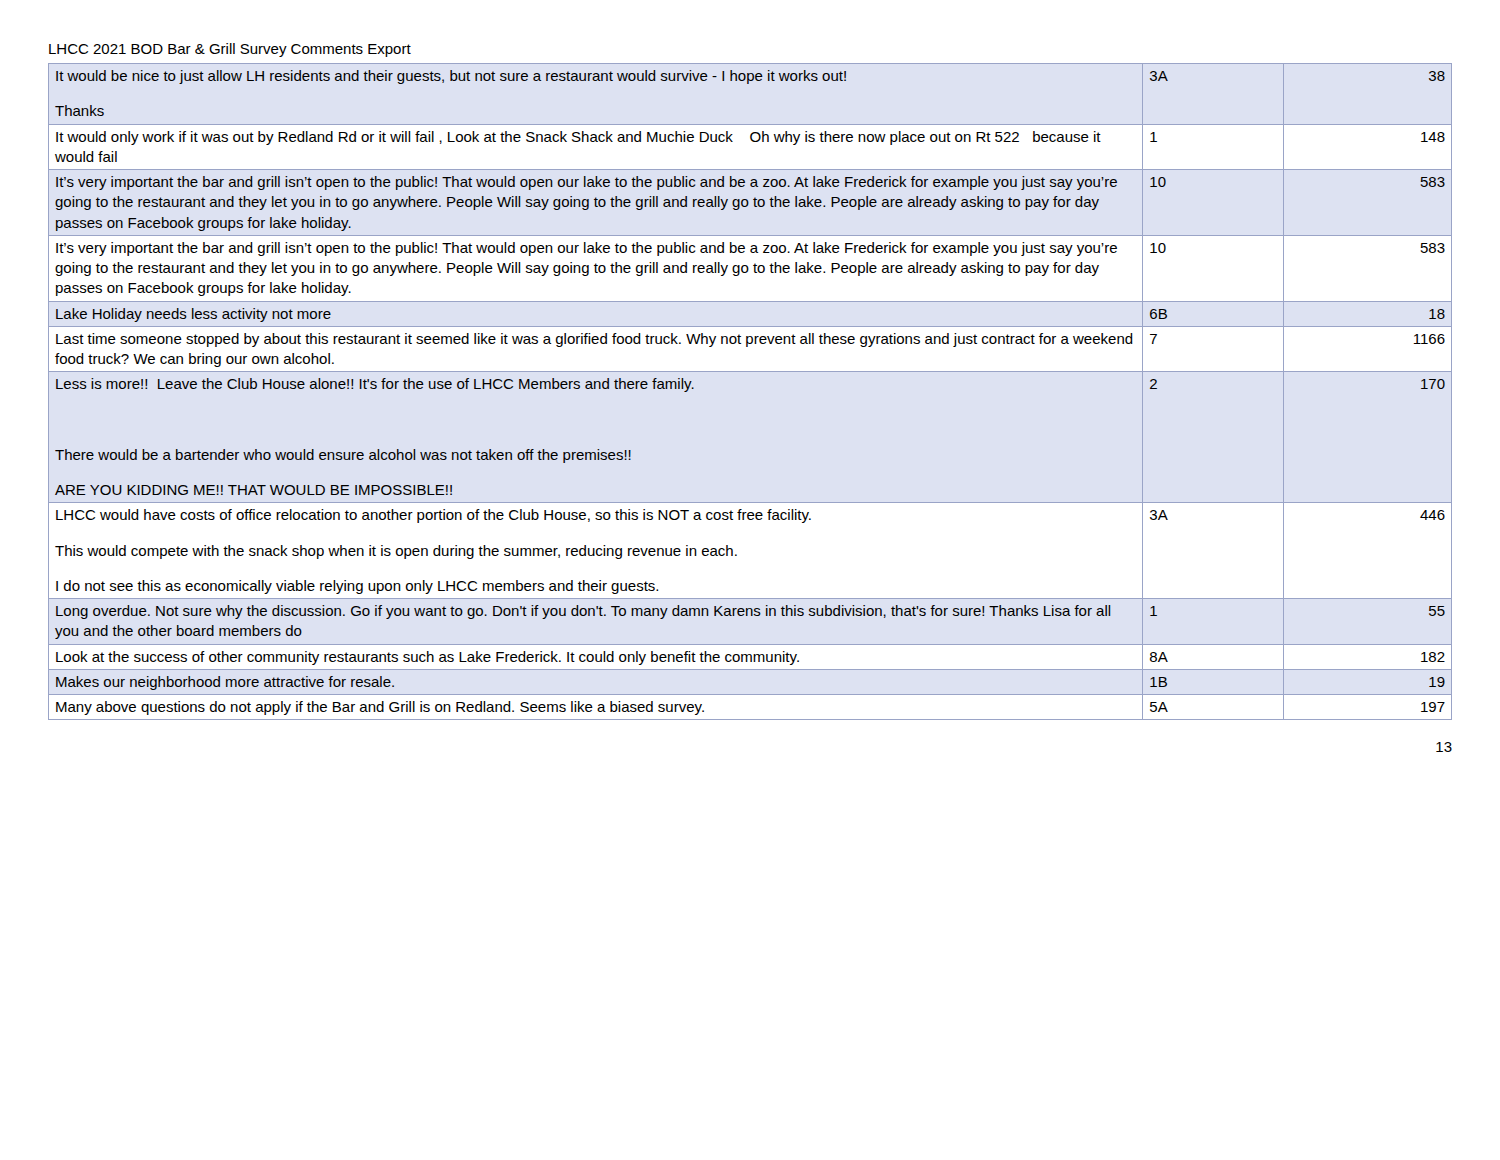LHCC 2021 BOD Bar & Grill Survey Comments Export
| It would be nice to just allow LH residents and their guests, but not sure a restaurant would survive - I hope it works out! Thanks | 3A | 38 |
| It would only work if it was out by Redland Rd or it will fail , Look at the Snack Shack and Muchie Duck Oh why is there now place out on Rt 522 because it would fail | 1 | 148 |
| It’s very important the bar and grill isn’t open to the public! That would open our lake to the public and be a zoo. At lake Frederick for example you just say you’re going to the restaurant and they let you in to go anywhere. People Will say going to the grill and really go to the lake. People are already asking to pay for day passes on Facebook groups for lake holiday. | 10 | 583 |
| It’s very important the bar and grill isn’t open to the public! That would open our lake to the public and be a zoo. At lake Frederick for example you just say you’re going to the restaurant and they let you in to go anywhere. People Will say going to the grill and really go to the lake. People are already asking to pay for day passes on Facebook groups for lake holiday. | 10 | 583 |
| Lake Holiday needs less activity not more | 6B | 18 |
| Last time someone stopped by about this restaurant it seemed like it was a glorified food truck. Why not prevent all these gyrations and just contract for a weekend food truck? We can bring our own alcohol. | 7 | 1166 |
| Less is more!! Leave the Club House alone!! It's for the use of LHCC Members and there family. There would be a bartender who would ensure alcohol was not taken off the premises!! ARE YOU KIDDING ME!! THAT WOULD BE IMPOSSIBLE!! | 2 | 170 |
| LHCC would have costs of office relocation to another portion of the Club House, so this is NOT a cost free facility. This would compete with the snack shop when it is open during the summer, reducing revenue in each. I do not see this as economically viable relying upon only LHCC members and their guests. | 3A | 446 |
| Long overdue. Not sure why the discussion. Go if you want to go. Don't if you don't. To many damn Karens in this subdivision, that's for sure! Thanks Lisa for all you and the other board members do | 1 | 55 |
| Look at the success of other community restaurants such as Lake Frederick. It could only benefit the community. | 8A | 182 |
| Makes our neighborhood more attractive for resale. | 1B | 19 |
| Many above questions do not apply if the Bar and Grill is on Redland. Seems like a biased survey. | 5A | 197 |
13